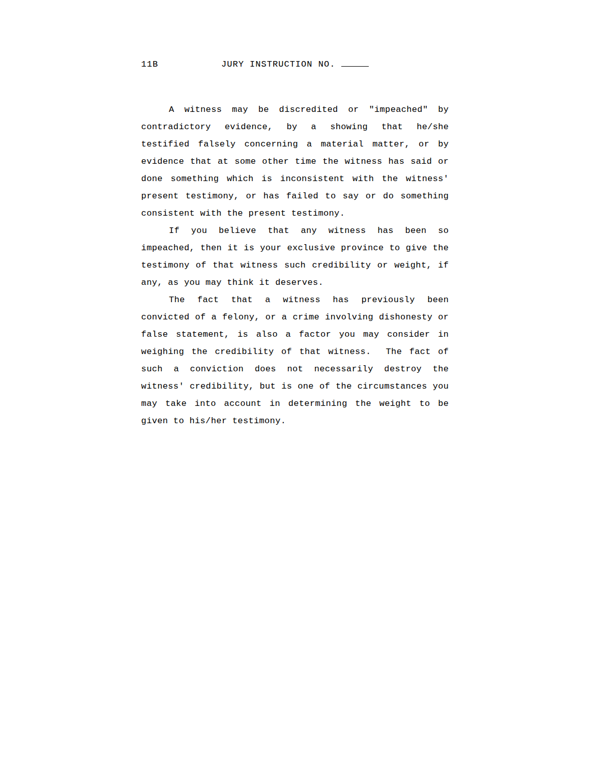11B JURY INSTRUCTION NO.
A witness may be discredited or "impeached" by contradictory evidence, by a showing that he/she testified falsely concerning a material matter, or by evidence that at some other time the witness has said or done something which is inconsistent with the witness' present testimony, or has failed to say or do something consistent with the present testimony.
If you believe that any witness has been so impeached, then it is your exclusive province to give the testimony of that witness such credibility or weight, if any, as you may think it deserves.
The fact that a witness has previously been convicted of a felony, or a crime involving dishonesty or false statement, is also a factor you may consider in weighing the credibility of that witness. The fact of such a conviction does not necessarily destroy the witness' credibility, but is one of the circumstances you may take into account in determining the weight to be given to his/her testimony.